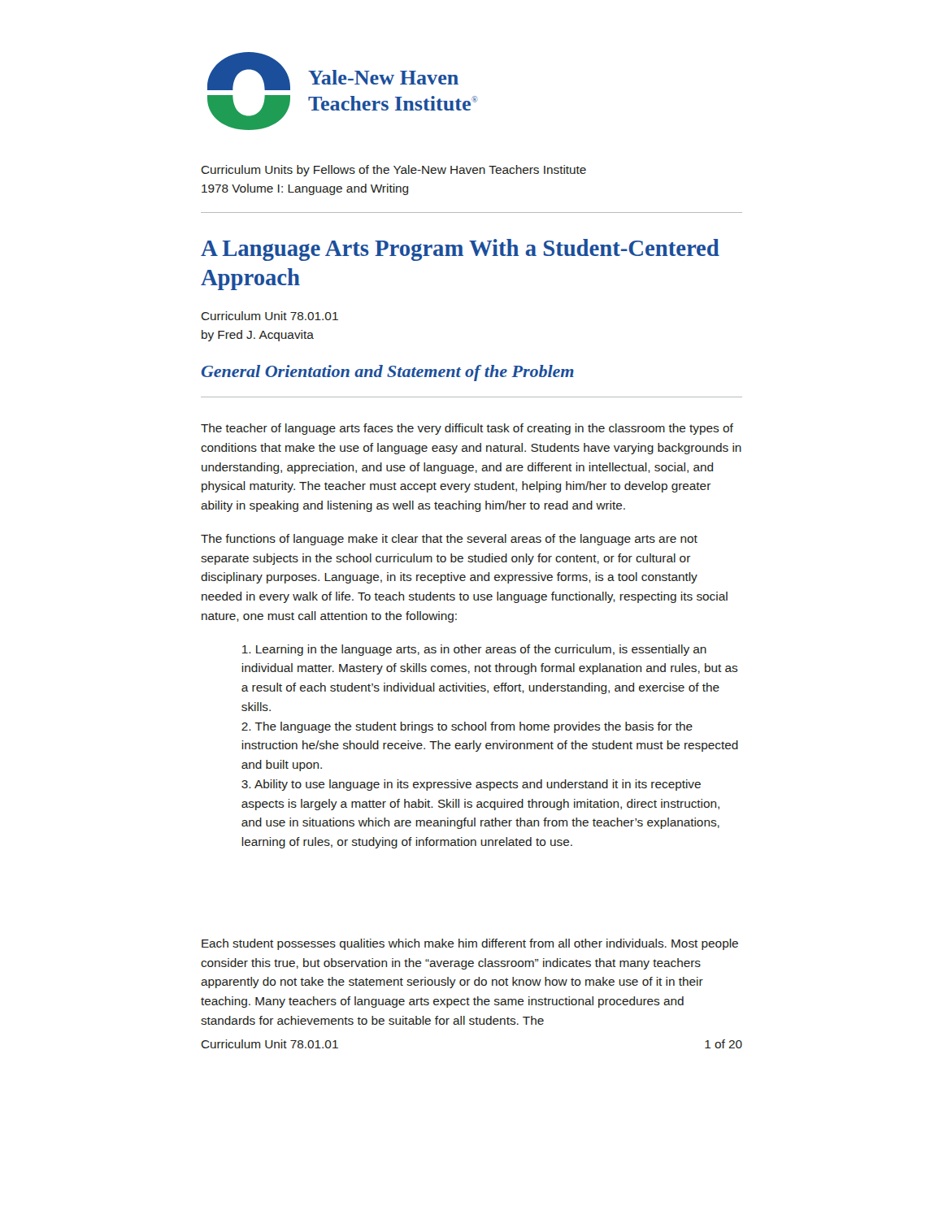Yale-New Haven
Teachers Institute®
Curriculum Units by Fellows of the Yale-New Haven Teachers Institute
1978 Volume I: Language and Writing
A Language Arts Program With a Student-Centered Approach
Curriculum Unit 78.01.01
by Fred J. Acquavita
General Orientation and Statement of the Problem
The teacher of language arts faces the very difficult task of creating in the classroom the types of conditions that make the use of language easy and natural. Students have varying backgrounds in understanding, appreciation, and use of language, and are different in intellectual, social, and physical maturity. The teacher must accept every student, helping him/her to develop greater ability in speaking and listening as well as teaching him/her to read and write.
The functions of language make it clear that the several areas of the language arts are not separate subjects in the school curriculum to be studied only for content, or for cultural or disciplinary purposes. Language, in its receptive and expressive forms, is a tool constantly needed in every walk of life. To teach students to use language functionally, respecting its social nature, one must call attention to the following:
1. Learning in the language arts, as in other areas of the curriculum, is essentially an individual matter. Mastery of skills comes, not through formal explanation and rules, but as a result of each student’s individual activities, effort, understanding, and exercise of the skills.
2. The language the student brings to school from home provides the basis for the instruction he/she should receive. The early environment of the student must be respected and built upon.
3. Ability to use language in its expressive aspects and understand it in its receptive aspects is largely a matter of habit. Skill is acquired through imitation, direct instruction, and use in situations which are meaningful rather than from the teacher’s explanations, learning of rules, or studying of information unrelated to use.
Each student possesses qualities which make him different from all other individuals. Most people consider this true, but observation in the “average classroom” indicates that many teachers apparently do not take the statement seriously or do not know how to make use of it in their teaching. Many teachers of language arts expect the same instructional procedures and standards for achievements to be suitable for all students. The
Curriculum Unit 78.01.01 1 of 20